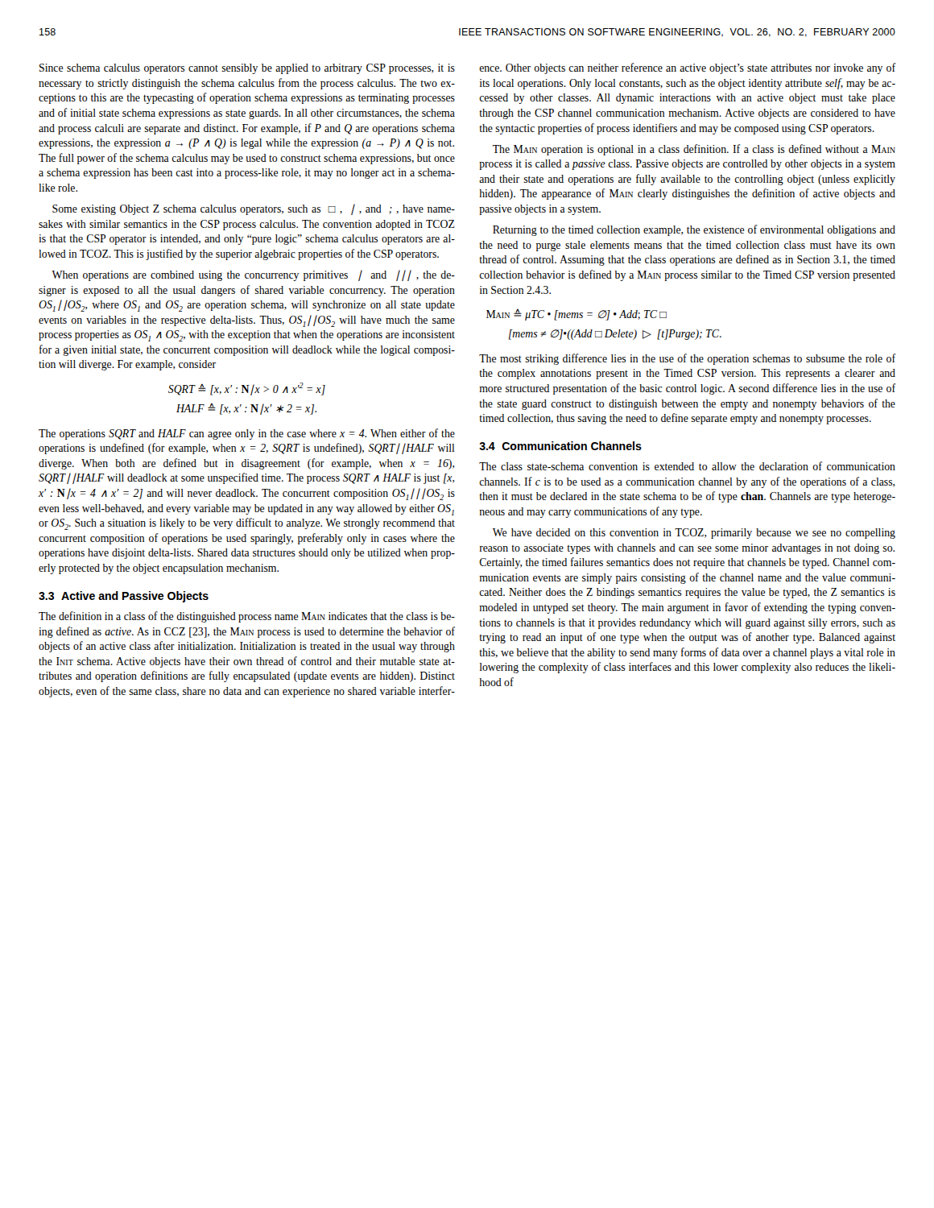158 IEEE Transactions on Software Engineering, Vol. 26, No. 2, February 2000
Since schema calculus operators cannot sensibly be applied to arbitrary CSP processes, it is necessary to strictly distinguish the schema calculus from the process calculus. The two exceptions to this are the typecasting of operation schema expressions as terminating processes and of initial state schema expressions as state guards. In all other circumstances, the schema and process calculi are separate and distinct. For example, if P and Q are operations schema expressions, the expression a → (P ∧ Q) is legal while the expression (a → P) ∧ Q is not. The full power of the schema calculus may be used to construct schema expressions, but once a schema expression has been cast into a process-like role, it may no longer act in a schema-like role.
Some existing Object Z schema calculus operators, such as □ , ∣ , and ; , have name-sakes with similar semantics in the CSP process calculus. The convention adopted in TCOZ is that the CSP operator is intended, and only “pure logic” schema calculus operators are allowed in TCOZ. This is justified by the superior algebraic properties of the CSP operators.
When operations are combined using the concurrency primitives ∣ and ∣∣∣ , the designer is exposed to all the usual dangers of shared variable concurrency. The operation OS1∣∣OS2, where OS1 and OS2 are operation schema, will synchronize on all state update events on variables in the respective delta-lists. Thus, OS1∣∣OS2 will have much the same process properties as OS1 ∧ OS2, with the exception that when the operations are inconsistent for a given initial state, the concurrent composition will deadlock while the logical composition will diverge. For example, consider
SQRT ≙ [x, x′ : N∣x > 0 ∧ x′2 = x]
HALF ≙ [x, x′ : N∣x′ ∗ 2 = x].
The operations SQRT and HALF can agree only in the case where x = 4. When either of the operations is undefined (for example, when x = 2, SQRT is undefined), SQRT∣∣HALF will diverge. When both are defined but in disagreement (for example, when x = 16), SQRT∣∣HALF will deadlock at some unspecified time. The process SQRT ∧ HALF is just [x, x′ : N∣x = 4 ∧ x′ = 2] and will never deadlock. The concurrent composition OS1∣∣∣OS2 is even less well-behaved, and every variable may be updated in any way allowed by either OS1 or OS2. Such a situation is likely to be very difficult to analyze. We strongly recommend that concurrent composition of operations be used sparingly, preferably only in cases where the operations have disjoint delta-lists. Shared data structures should only be utilized when properly protected by the object encapsulation mechanism.
3.3 Active and Passive Objects
The definition in a class of the distinguished process name Main indicates that the class is being defined as active. As in CCZ [23], the Main process is used to determine the behavior of objects of an active class after initialization. Initialization is treated in the usual way through the Init schema. Active objects have their own thread of control and their mutable state attributes and operation definitions are fully encapsulated (update events are hidden). Distinct objects, even of the same class, share no data and can experience no shared variable interference. Other objects can neither reference an active object’s state attributes nor invoke any of its local operations. Only local constants, such as the object identity attribute self, may be accessed by other classes. All dynamic interactions with an active object must take place through the CSP channel communication mechanism. Active objects are considered to have the syntactic properties of process identifiers and may be composed using CSP operators.
The Main operation is optional in a class definition. If a class is defined without a Main process it is called a passive class. Passive objects are controlled by other objects in a system and their state and operations are fully available to the controlling object (unless explicitly hidden). The appearance of Main clearly distinguishes the definition of active objects and passive objects in a system.
Returning to the timed collection example, the existence of environmental obligations and the need to purge stale elements means that the timed collection class must have its own thread of control. Assuming that the class operations are defined as in Section 3.1, the timed collection behavior is defined by a Main process similar to the Timed CSP version presented in Section 2.4.3.
Main ≙ μTC • [mems = ∅] • Add; TC □
[mems ≠ ∅]•((Add □ Delete) ▷ [t]Purge); TC.
The most striking difference lies in the use of the operation schemas to subsume the role of the complex annotations present in the Timed CSP version. This represents a clearer and more structured presentation of the basic control logic. A second difference lies in the use of the state guard construct to distinguish between the empty and nonempty behaviors of the timed collection, thus saving the need to define separate empty and nonempty processes.
3.4 Communication Channels
The class state-schema convention is extended to allow the declaration of communication channels. If c is to be used as a communication channel by any of the operations of a class, then it must be declared in the state schema to be of type chan. Channels are type heterogeneous and may carry communications of any type.
We have decided on this convention in TCOZ, primarily because we see no compelling reason to associate types with channels and can see some minor advantages in not doing so. Certainly, the timed failures semantics does not require that channels be typed. Channel communication events are simply pairs consisting of the channel name and the value communicated. Neither does the Z bindings semantics requires the value be typed, the Z semantics is modeled in untyped set theory. The main argument in favor of extending the typing conventions to channels is that it provides redundancy which will guard against silly errors, such as trying to read an input of one type when the output was of another type. Balanced against this, we believe that the ability to send many forms of data over a channel plays a vital role in lowering the complexity of class interfaces and this lower complexity also reduces the likelihood of